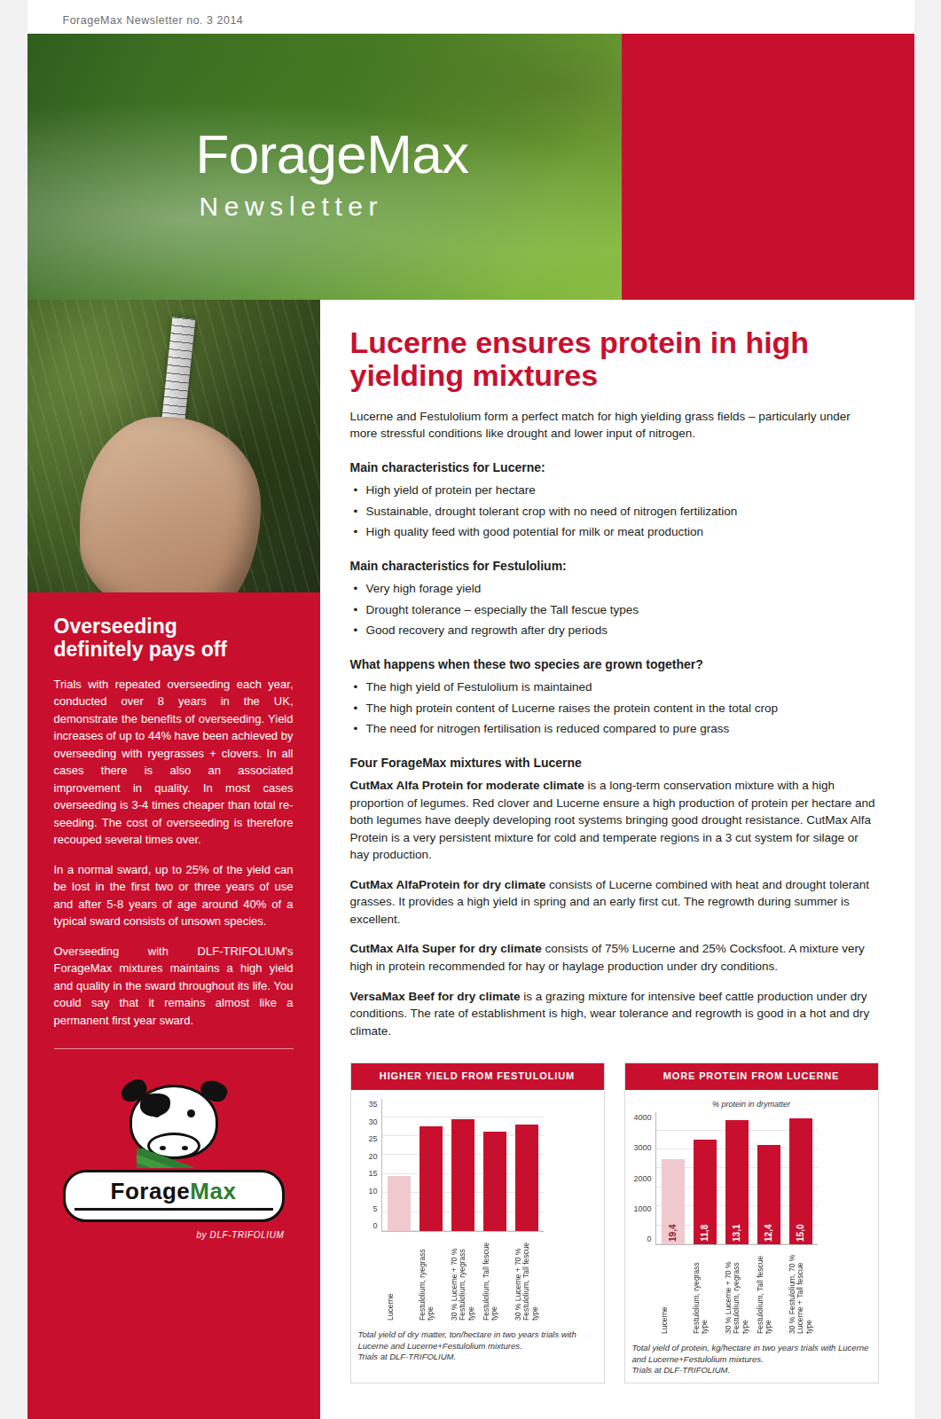ForageMax Newsletter no. 3 2014
ForageMax
Newsletter
DLF TRIFOLIUM
SEEDS & SCIENCE
Overseeding
definitely pays off
Trials with repeated overseeding each year, conducted over 8 years in the UK, demonstrate the benefits of overseeding. Yield increases of up to 44% have been achieved by overseeding with ryegrasses + clovers. In all cases there is also an associated improvement in quality. In most cases overseeding is 3-4 times cheaper than total re-seeding. The cost of overseeding is therefore recouped several times over.
In a normal sward, up to 25% of the yield can be lost in the first two or three years of use and after 5-8 years of age around 40% of a typical sward consists of unsown species.
Overseeding with DLF-TRIFOLIUM's ForageMax mixtures maintains a high yield and quality in the sward throughout its life. You could say that it remains almost like a permanent first year sward.
ForageMax
by DLF-TRIFOLIUM
Lucerne ensures protein in high yielding mixtures
Lucerne and Festulolium form a perfect match for high yielding grass fields – particularly under more stressful conditions like drought and lower input of nitrogen.
Main characteristics for Lucerne:
High yield of protein per hectare
Sustainable, drought tolerant crop with no need of nitrogen fertilization
High quality feed with good potential for milk or meat production
Main characteristics for Festulolium:
Very high forage yield
Drought tolerance – especially the Tall fescue types
Good recovery and regrowth after dry periods
What happens when these two species are grown together?
The high yield of Festulolium is maintained
The high protein content of Lucerne raises the protein content in the total crop
The need for nitrogen fertilisation is reduced compared to pure grass
Four ForageMax mixtures with Lucerne
CutMax Alfa Protein for moderate climate is a long-term conservation mixture with a high proportion of legumes. Red clover and Lucerne ensure a high production of protein per hectare and both legumes have deeply developing root systems bringing good drought resistance. CutMax Alfa Protein is a very persistent mixture for cold and temperate regions in a 3 cut system for silage or hay production.
CutMax AlfaProtein for dry climate consists of Lucerne combined with heat and drought tolerant grasses. It provides a high yield in spring and an early first cut. The regrowth during summer is excellent.
CutMax Alfa Super for dry climate consists of 75% Lucerne and 25% Cocksfoot. A mixture very high in protein recommended for hay or haylage production under dry conditions.
VersaMax Beef for dry climate is a grazing mixture for intensive beef cattle production under dry conditions. The rate of establishment is high, wear tolerance and regrowth is good in a hot and dry climate.
HIGHER YIELD FROM FESTULOLIUM
35302520151050
Lucerne Festulolium, ryegrass type 30 % Lucerne + 70 % Festulolium, ryegrass type Festulolium, Tall fescue type 30 % Lucerne + 70 % Festulolium, Tall fescue type
Total yield of dry matter, ton/hectare in two years trials with Lucerne and Lucerne+Festulolium mixtures.
Trials at DLF-TRIFOLIUM.
MORE PROTEIN FROM LUCERNE
% protein in drymatter
40003000200010000
19,4
11,8
13,1
12,4
15,0
Lucerne Festulolium, ryegrass type 30 % Lucerne + 70 % Festulolium, ryegrass type Festulolium, Tall fescue type 30 % Festulolium, 70 % Lucerne + Tall fescue type
Total yield of protein, kg/hectare in two years trials with Lucerne and Lucerne+Festulolium mixtures.
Trials at DLF-TRIFOLIUM.